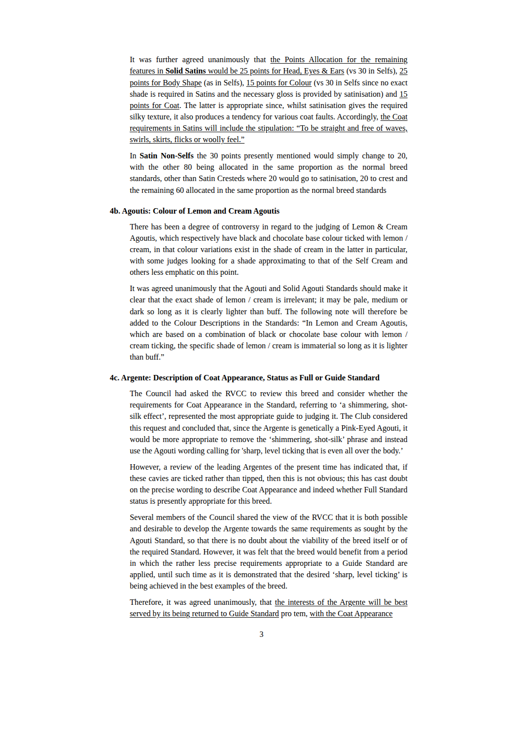It was further agreed unanimously that the Points Allocation for the remaining features in Solid Satins would be 25 points for Head, Eyes & Ears (vs 30 in Selfs), 25 points for Body Shape (as in Selfs), 15 points for Colour (vs 30 in Selfs since no exact shade is required in Satins and the necessary gloss is provided by satinisation) and 15 points for Coat. The latter is appropriate since, whilst satinisation gives the required silky texture, it also produces a tendency for various coat faults. Accordingly, the Coat requirements in Satins will include the stipulation: “To be straight and free of waves, swirls, skirts, flicks or woolly feel.”
In Satin Non-Selfs the 30 points presently mentioned would simply change to 20, with the other 80 being allocated in the same proportion as the normal breed standards, other than Satin Cresteds where 20 would go to satinisation, 20 to crest and the remaining 60 allocated in the same proportion as the normal breed standards
4b. Agoutis: Colour of Lemon and Cream Agoutis
There has been a degree of controversy in regard to the judging of Lemon & Cream Agoutis, which respectively have black and chocolate base colour ticked with lemon / cream, in that colour variations exist in the shade of cream in the latter in particular, with some judges looking for a shade approximating to that of the Self Cream and others less emphatic on this point.
It was agreed unanimously that the Agouti and Solid Agouti Standards should make it clear that the exact shade of lemon / cream is irrelevant; it may be pale, medium or dark so long as it is clearly lighter than buff. The following note will therefore be added to the Colour Descriptions in the Standards: “In Lemon and Cream Agoutis, which are based on a combination of black or chocolate base colour with lemon / cream ticking, the specific shade of lemon / cream is immaterial so long as it is lighter than buff.”
4c. Argente: Description of Coat Appearance, Status as Full or Guide Standard
The Council had asked the RVCC to review this breed and consider whether the requirements for Coat Appearance in the Standard, referring to ‘a shimmering, shot-silk effect’, represented the most appropriate guide to judging it. The Club considered this request and concluded that, since the Argente is genetically a Pink-Eyed Agouti, it would be more appropriate to remove the ‘shimmering, shot-silk’ phrase and instead use the Agouti wording calling for 'sharp, level ticking that is even all over the body.’
However, a review of the leading Argentes of the present time has indicated that, if these cavies are ticked rather than tipped, then this is not obvious; this has cast doubt on the precise wording to describe Coat Appearance and indeed whether Full Standard status is presently appropriate for this breed.
Several members of the Council shared the view of the RVCC that it is both possible and desirable to develop the Argente towards the same requirements as sought by the Agouti Standard, so that there is no doubt about the viability of the breed itself or of the required Standard. However, it was felt that the breed would benefit from a period in which the rather less precise requirements appropriate to a Guide Standard are applied, until such time as it is demonstrated that the desired ‘sharp, level ticking’ is being achieved in the best examples of the breed.
Therefore, it was agreed unanimously, that the interests of the Argente will be best served by its being returned to Guide Standard pro tem, with the Coat Appearance
3